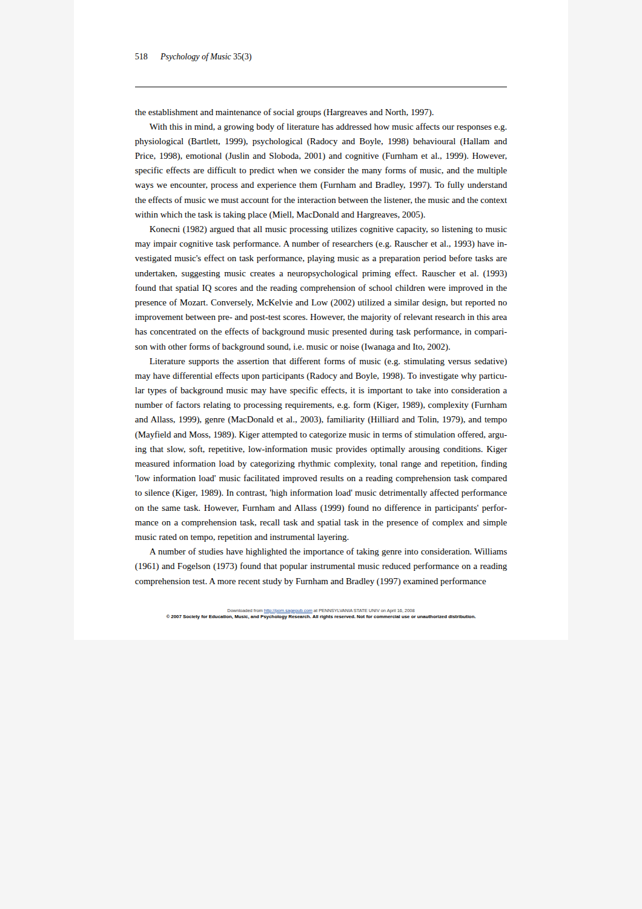518 Psychology of Music 35(3)
the establishment and maintenance of social groups (Hargreaves and North, 1997).
With this in mind, a growing body of literature has addressed how music affects our responses e.g. physiological (Bartlett, 1999), psychological (Radocy and Boyle, 1998) behavioural (Hallam and Price, 1998), emotional (Juslin and Sloboda, 2001) and cognitive (Furnham et al., 1999). However, specific effects are difficult to predict when we consider the many forms of music, and the multiple ways we encounter, process and experience them (Furnham and Bradley, 1997). To fully understand the effects of music we must account for the interaction between the listener, the music and the context within which the task is taking place (Miell, MacDonald and Hargreaves, 2005).
Konecni (1982) argued that all music processing utilizes cognitive capacity, so listening to music may impair cognitive task performance. A number of researchers (e.g. Rauscher et al., 1993) have investigated music's effect on task performance, playing music as a preparation period before tasks are undertaken, suggesting music creates a neuropsychological priming effect. Rauscher et al. (1993) found that spatial IQ scores and the reading comprehension of school children were improved in the presence of Mozart. Conversely, McKelvie and Low (2002) utilized a similar design, but reported no improvement between pre- and post-test scores. However, the majority of relevant research in this area has concentrated on the effects of background music presented during task performance, in comparison with other forms of background sound, i.e. music or noise (Iwanaga and Ito, 2002).
Literature supports the assertion that different forms of music (e.g. stimulating versus sedative) may have differential effects upon participants (Radocy and Boyle, 1998). To investigate why particular types of background music may have specific effects, it is important to take into consideration a number of factors relating to processing requirements, e.g. form (Kiger, 1989), complexity (Furnham and Allass, 1999), genre (MacDonald et al., 2003), familiarity (Hilliard and Tolin, 1979), and tempo (Mayfield and Moss, 1989). Kiger attempted to categorize music in terms of stimulation offered, arguing that slow, soft, repetitive, low-information music provides optimally arousing conditions. Kiger measured information load by categorizing rhythmic complexity, tonal range and repetition, finding 'low information load' music facilitated improved results on a reading comprehension task compared to silence (Kiger, 1989). In contrast, 'high information load' music detrimentally affected performance on the same task. However, Furnham and Allass (1999) found no difference in participants' performance on a comprehension task, recall task and spatial task in the presence of complex and simple music rated on tempo, repetition and instrumental layering.
A number of studies have highlighted the importance of taking genre into consideration. Williams (1961) and Fogelson (1973) found that popular instrumental music reduced performance on a reading comprehension test. A more recent study by Furnham and Bradley (1997) examined performance
Downloaded from http://pom.sagepub.com at PENNSYLVANIA STATE UNIV on April 16, 2008
© 2007 Society for Education, Music, and Psychology Research. All rights reserved. Not for commercial use or unauthorized distribution.